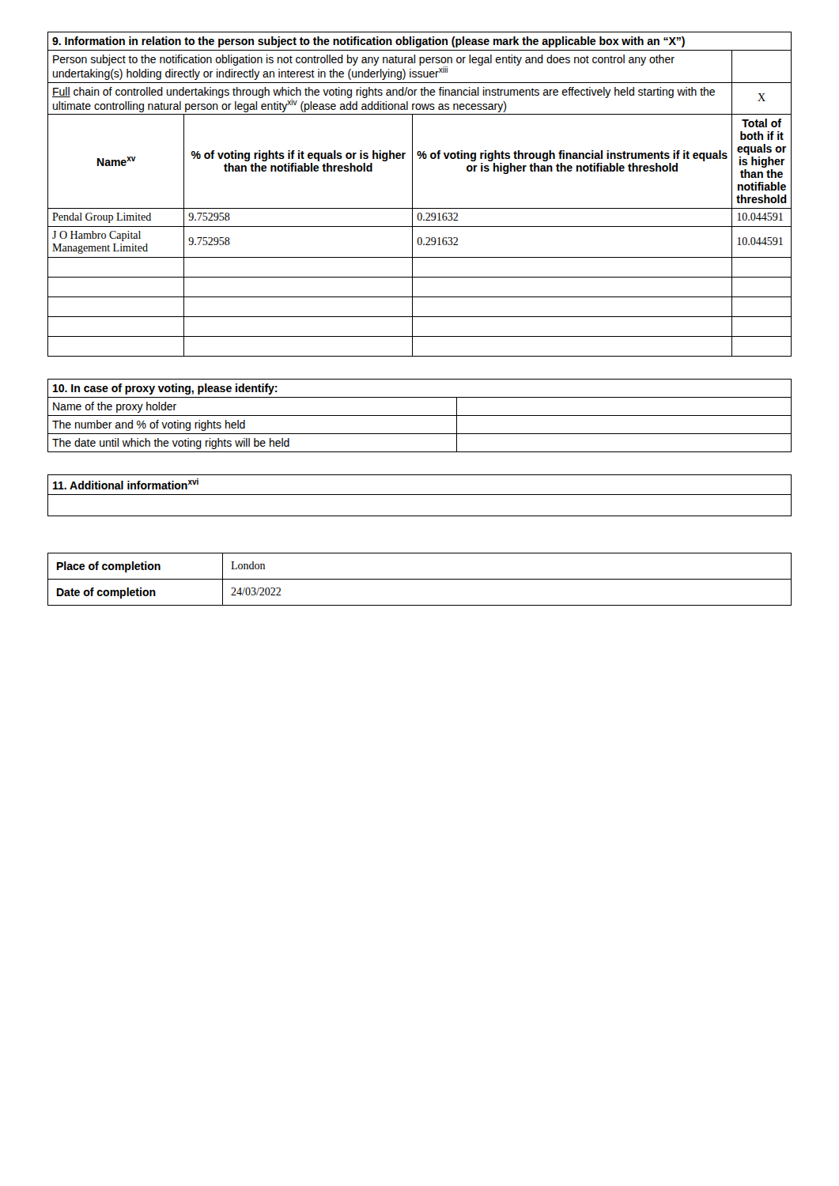| 9. Information in relation to the person subject to the notification obligation (please mark the applicable box with an “X”) |
| Person subject to the notification obligation is not controlled by any natural person or legal entity and does not control any other undertaking(s) holding directly or indirectly an interest in the (underlying) issuer xiii | |
| Full chain of controlled undertakings through which the voting rights and/or the financial instruments are effectively held starting with the ultimate controlling natural person or legal entity xiv (please add additional rows as necessary) | X |
| Name xv | % of voting rights if it equals or is higher than the notifiable threshold | % of voting rights through financial instruments if it equals or is higher than the notifiable threshold | Total of both if it equals or is higher than the notifiable threshold |
| Pendal Group Limited | 9.752958 | 0.291632 | 10.044591 |
| J O Hambro Capital Management Limited | 9.752958 | 0.291632 | 10.044591 |
| 10. In case of proxy voting, please identify: |
| Name of the proxy holder | |
| The number and % of voting rights held | |
| The date until which the voting rights will be held | |
| 11. Additional information xvi |
| Place of completion | London |
| Date of completion | 24/03/2022 |